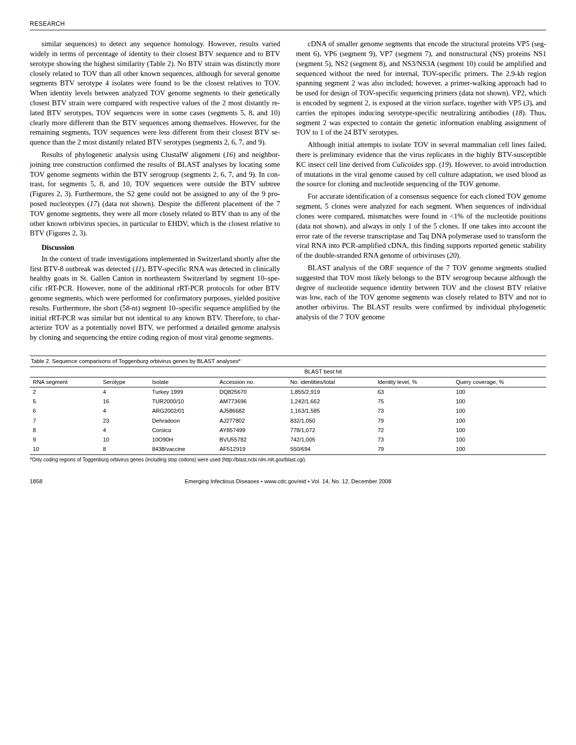RESEARCH
similar sequences) to detect any sequence homology. However, results varied widely in terms of percentage of identity to their closest BTV sequence and to BTV serotype showing the highest similarity (Table 2). No BTV strain was distinctly more closely related to TOV than all other known sequences, although for several genome segments BTV serotype 4 isolates were found to be the closest relatives to TOV. When identity levels between analyzed TOV genome segments to their genetically closest BTV strain were compared with respective values of the 2 most distantly related BTV serotypes, TOV sequences were in some cases (segments 5, 8, and 10) clearly more different than the BTV sequences among themselves. However, for the remaining segments, TOV sequences were less different from their closest BTV sequence than the 2 most distantly related BTV serotypes (segments 2, 6, 7, and 9).
Results of phylogenetic analysis using ClustalW alignment (16) and neighbor-joining tree construction confirmed the results of BLAST analyses by locating some TOV genome segments within the BTV serogroup (segments 2, 6, 7, and 9). In contrast, for segments 5, 8, and 10, TOV sequences were outside the BTV subtree (Figures 2, 3). Furthermore, the S2 gene could not be assigned to any of the 9 proposed nucleotypes (17) (data not shown). Despite the different placement of the 7 TOV genome segments, they were all more closely related to BTV than to any of the other known orbivirus species, in particular to EHDV, which is the closest relative to BTV (Figures 2, 3).
Discussion
In the context of trade investigations implemented in Switzerland shortly after the first BTV-8 outbreak was detected (11), BTV-specific RNA was detected in clinically healthy goats in St. Gallen Canton in northeastern Switzerland by segment 10–specific rRT-PCR. However, none of the additional rRT-PCR protocols for other BTV genome segments, which were performed for confirmatory purposes, yielded positive results. Furthermore, the short (58-nt) segment 10–specific sequence amplified by the initial rRT-PCR was similar but not identical to any known BTV. Therefore, to characterize TOV as a potentially novel BTV, we performed a detailed genome analysis by cloning and sequencing the entire coding region of most viral genome segments.
cDNA of smaller genome segments that encode the structural proteins VP5 (segment 6), VP6 (segment 9), VP7 (segment 7), and nonstructural (NS) proteins NS1 (segment 5), NS2 (segment 8), and NS3/NS3A (segment 10) could be amplified and sequenced without the need for internal, TOV-specific primers. The 2.9-kb region spanning segment 2 was also included; however, a primer-walking approach had to be used for design of TOV-specific sequencing primers (data not shown). VP2, which is encoded by segment 2, is exposed at the virion surface, together with VP5 (3), and carries the epitopes inducing serotype-specific neutralizing antibodies (18). Thus, segment 2 was expected to contain the genetic information enabling assignment of TOV to 1 of the 24 BTV serotypes.
Although initial attempts to isolate TOV in several mammalian cell lines failed, there is preliminary evidence that the virus replicates in the highly BTV-susceptible KC insect cell line derived from Culicoides spp. (19). However, to avoid introduction of mutations in the viral genome caused by cell culture adaptation, we used blood as the source for cloning and nucleotide sequencing of the TOV genome.
For accurate identification of a consensus sequence for each cloned TOV genome segment, 5 clones were analyzed for each segment. When sequences of individual clones were compared, mismatches were found in <1% of the nucleotide positions (data not shown), and always in only 1 of the 5 clones. If one takes into account the error rate of the reverse transcriptase and Taq DNA polymerase used to transform the viral RNA into PCR-amplified cDNA, this finding supports reported genetic stability of the double-stranded RNA genome of orbiviruses (20).
BLAST analysis of the ORF sequence of the 7 TOV genome segments studied suggested that TOV most likely belongs to the BTV serogroup because although the degree of nucleotide sequence identity between TOV and the closest BTV relative was low, each of the TOV genome segments was closely related to BTV and not to another orbivirus. The BLAST results were confirmed by individual phylogenetic analysis of the 7 TOV genome
Table 2. Sequence comparisons of Toggenburg orbivirus genes by BLAST analyses*
| | BLAST best hit |
| --- | --- |
| RNA segment | Serotype | Isolate | Accession no. | No. identities/total | Identity level, % | Query coverage, % |
| 2 | 4 | Turkey 1999 | DQ825670 | 1,855/2,919 | 63 | 100 |
| 5 | 16 | TUR2000/10 | AM773696 | 1,242/1,662 | 75 | 100 |
| 6 | 4 | ARG2002/01 | AJ586682 | 1,163/1,585 | 73 | 100 |
| 7 | 23 | Dehradoon | AJ277802 | 832/1,050 | 79 | 100 |
| 8 | 4 | Corsica | AY857499 | 778/1,072 | 72 | 100 |
| 9 | 10 | 10O90H | BVU55782 | 742/1,005 | 73 | 100 |
| 10 | 8 | 8438/vaccine | AF512919 | 550/694 | 79 | 100 |
*Only coding regions of Toggenburg orbivirus genes (including stop codons) were used (http://blast.ncbi.nlm.nih.gov/blast.cgi).
1858
Emerging Infectious Diseases • www.cdc.gov/eid • Vol. 14, No. 12, December 2008